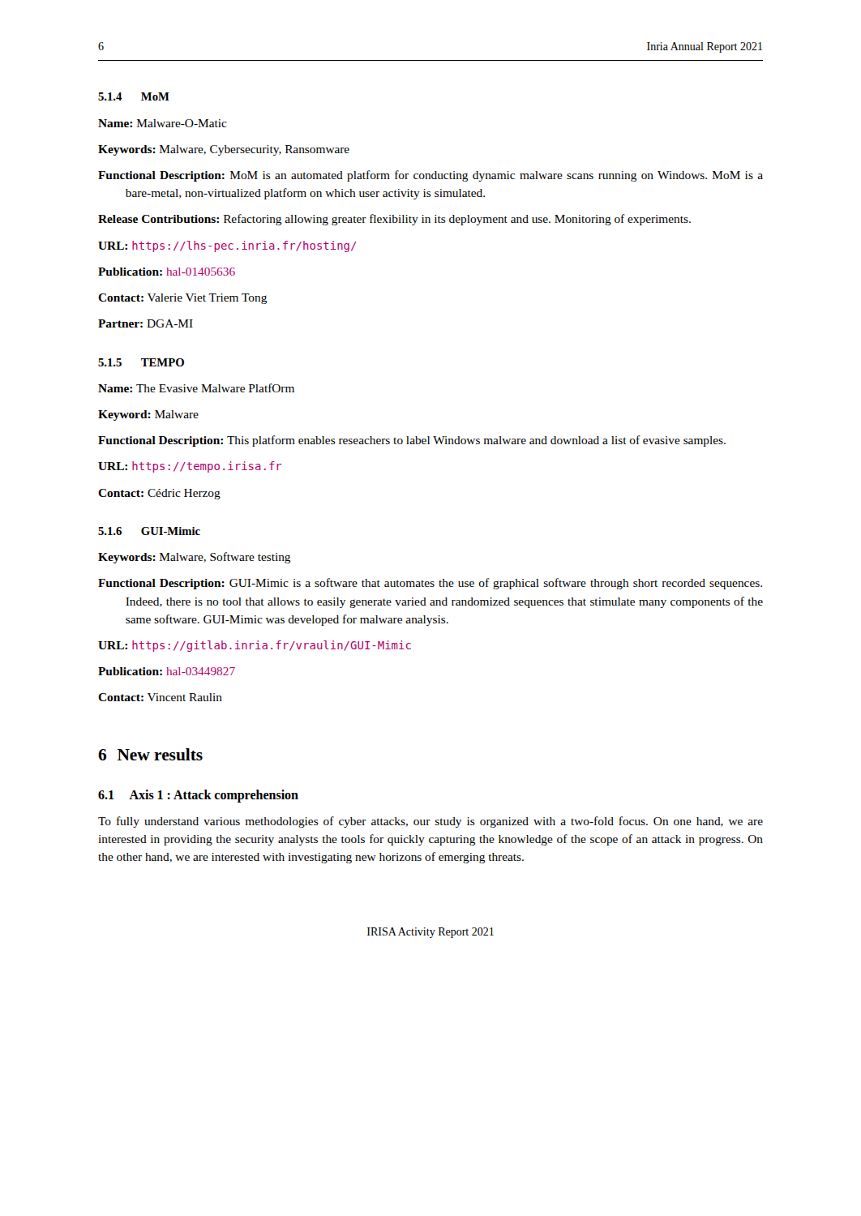6 Inria Annual Report 2021
5.1.4 MoM
Name: Malware-O-Matic
Keywords: Malware, Cybersecurity, Ransomware
Functional Description: MoM is an automated platform for conducting dynamic malware scans running on Windows. MoM is a bare-metal, non-virtualized platform on which user activity is simulated.
Release Contributions: Refactoring allowing greater flexibility in its deployment and use. Monitoring of experiments.
URL: https://lhs-pec.inria.fr/hosting/
Publication: hal-01405636
Contact: Valerie Viet Triem Tong
Partner: DGA-MI
5.1.5 TEMPO
Name: The Evasive Malware PlatfOrm
Keyword: Malware
Functional Description: This platform enables reseachers to label Windows malware and download a list of evasive samples.
URL: https://tempo.irisa.fr
Contact: Cédric Herzog
5.1.6 GUI-Mimic
Keywords: Malware, Software testing
Functional Description: GUI-Mimic is a software that automates the use of graphical software through short recorded sequences. Indeed, there is no tool that allows to easily generate varied and randomized sequences that stimulate many components of the same software. GUI-Mimic was developed for malware analysis.
URL: https://gitlab.inria.fr/vraulin/GUI-Mimic
Publication: hal-03449827
Contact: Vincent Raulin
6 New results
6.1 Axis 1 : Attack comprehension
To fully understand various methodologies of cyber attacks, our study is organized with a two-fold focus. On one hand, we are interested in providing the security analysts the tools for quickly capturing the knowledge of the scope of an attack in progress. On the other hand, we are interested with investigating new horizons of emerging threats.
IRISA Activity Report 2021